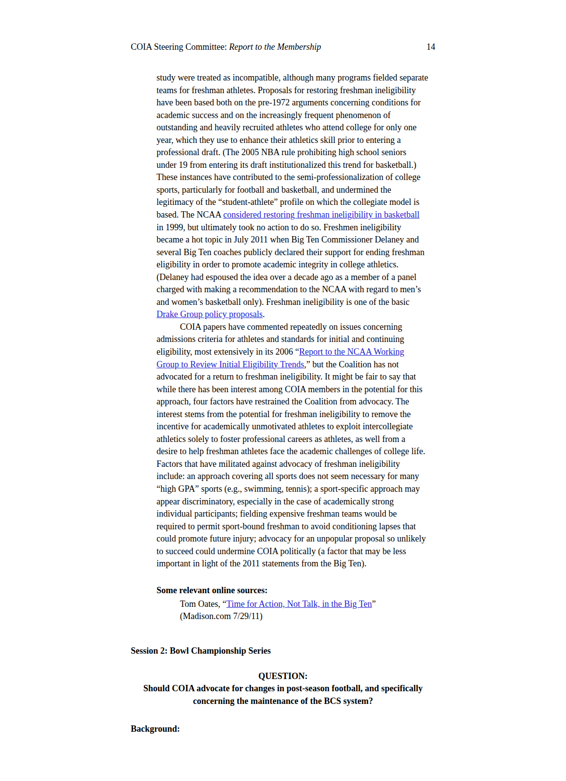COIA Steering Committee: Report to the Membership 14
study were treated as incompatible, although many programs fielded separate teams for freshman athletes. Proposals for restoring freshman ineligibility have been based both on the pre-1972 arguments concerning conditions for academic success and on the increasingly frequent phenomenon of outstanding and heavily recruited athletes who attend college for only one year, which they use to enhance their athletics skill prior to entering a professional draft. (The 2005 NBA rule prohibiting high school seniors under 19 from entering its draft institutionalized this trend for basketball.) These instances have contributed to the semi-professionalization of college sports, particularly for football and basketball, and undermined the legitimacy of the “student-athlete” profile on which the collegiate model is based. The NCAA considered restoring freshman ineligibility in basketball in 1999, but ultimately took no action to do so. Freshmen ineligibility became a hot topic in July 2011 when Big Ten Commissioner Delaney and several Big Ten coaches publicly declared their support for ending freshman eligibility in order to promote academic integrity in college athletics. (Delaney had espoused the idea over a decade ago as a member of a panel charged with making a recommendation to the NCAA with regard to men’s and women’s basketball only). Freshman ineligibility is one of the basic Drake Group policy proposals.
COIA papers have commented repeatedly on issues concerning admissions criteria for athletes and standards for initial and continuing eligibility, most extensively in its 2006 “Report to the NCAA Working Group to Review Initial Eligibility Trends,” but the Coalition has not advocated for a return to freshman ineligibility. It might be fair to say that while there has been interest among COIA members in the potential for this approach, four factors have restrained the Coalition from advocacy. The interest stems from the potential for freshman ineligibility to remove the incentive for academically unmotivated athletes to exploit intercollegiate athletics solely to foster professional careers as athletes, as well from a desire to help freshman athletes face the academic challenges of college life. Factors that have militated against advocacy of freshman ineligibility include: an approach covering all sports does not seem necessary for many “high GPA” sports (e.g., swimming, tennis); a sport-specific approach may appear discriminatory, especially in the case of academically strong individual participants; fielding expensive freshman teams would be required to permit sport-bound freshman to avoid conditioning lapses that could promote future injury; advocacy for an unpopular proposal so unlikely to succeed could undermine COIA politically (a factor that may be less important in light of the 2011 statements from the Big Ten).
Some relevant online sources:
Tom Oates, “Time for Action, Not Talk, in the Big Ten” (Madison.com 7/29/11)
Session 2: Bowl Championship Series
QUESTION:
Should COIA advocate for changes in post-season football, and specifically
concerning the maintenance of the BCS system?
Background: